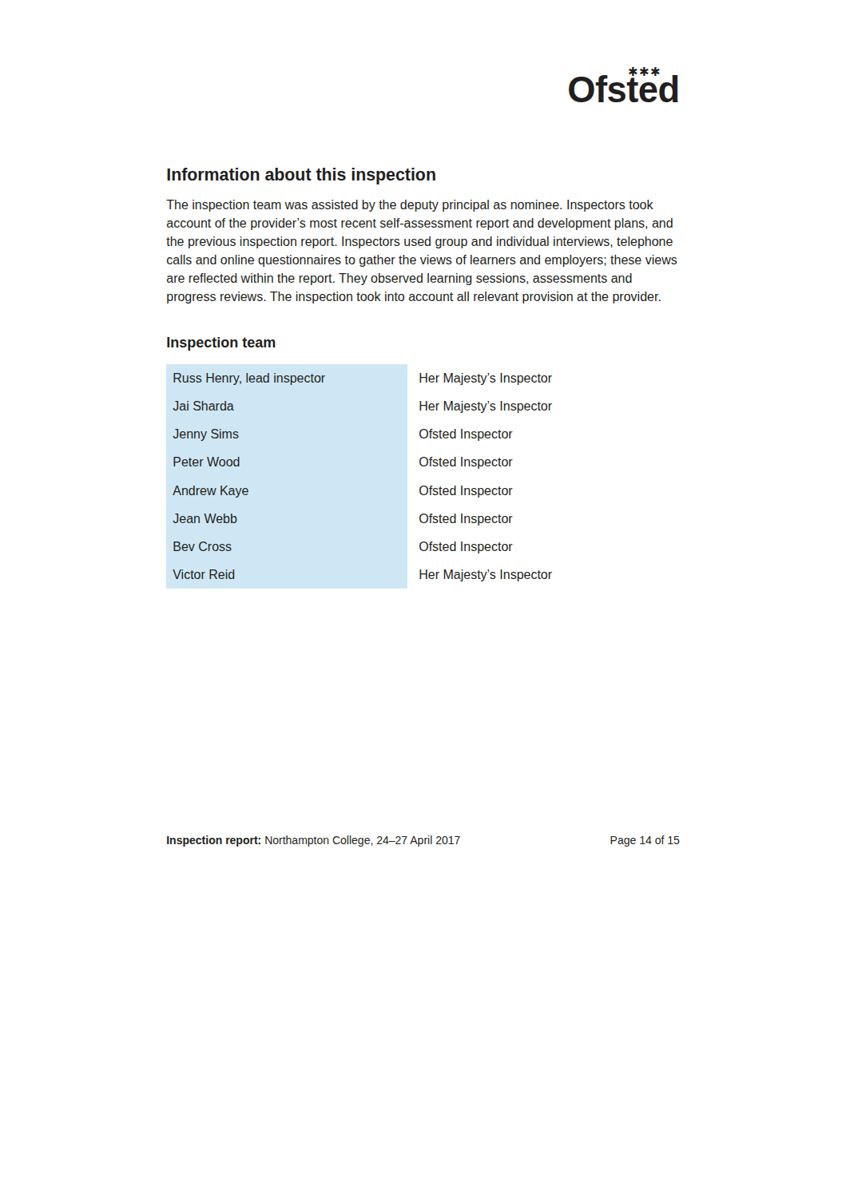✱✱✱ Ofsted
Information about this inspection
The inspection team was assisted by the deputy principal as nominee. Inspectors took account of the provider’s most recent self-assessment report and development plans, and the previous inspection report. Inspectors used group and individual interviews, telephone calls and online questionnaires to gather the views of learners and employers; these views are reflected within the report. They observed learning sessions, assessments and progress reviews. The inspection took into account all relevant provision at the provider.
Inspection team
| Russ Henry, lead inspector | Her Majesty’s Inspector |
| Jai Sharda | Her Majesty’s Inspector |
| Jenny Sims | Ofsted Inspector |
| Peter Wood | Ofsted Inspector |
| Andrew Kaye | Ofsted Inspector |
| Jean Webb | Ofsted Inspector |
| Bev Cross | Ofsted Inspector |
| Victor Reid | Her Majesty’s Inspector |
Inspection report: Northampton College, 24–27 April 2017
Page 14 of 15